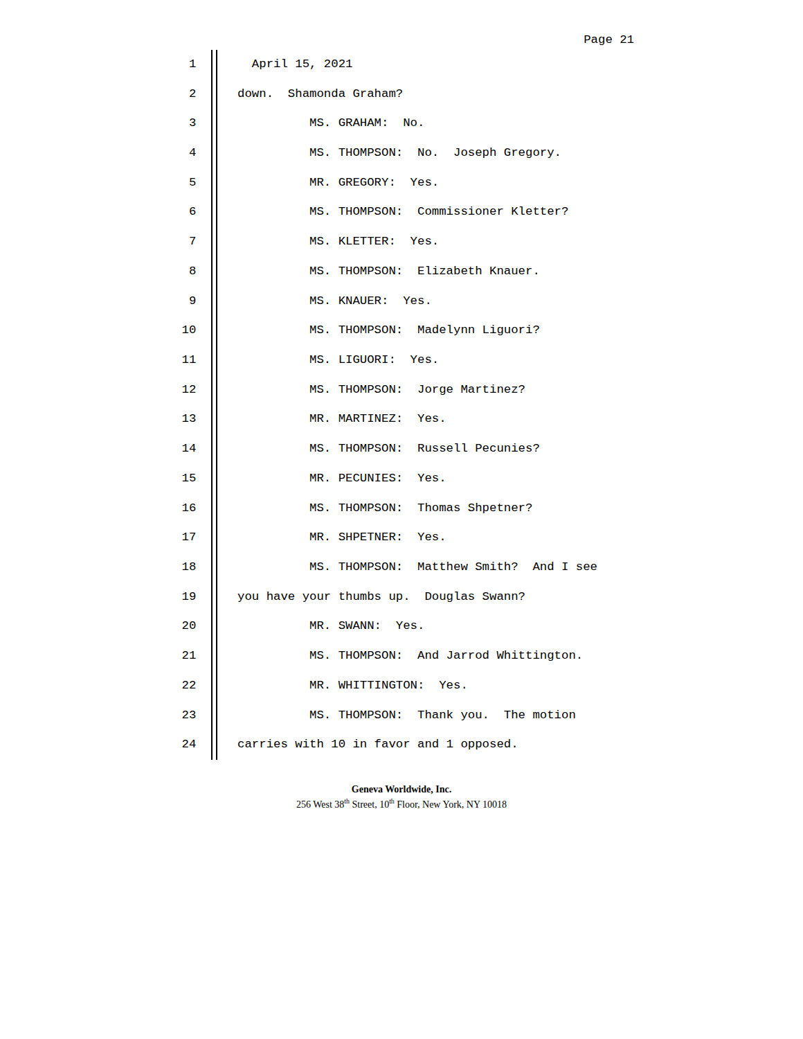Page 21
| 1 | | April 15, 2021 |
| 2 | | down. Shamonda Graham? |
| 3 | | MS. GRAHAM: No. |
| 4 | | MS. THOMPSON: No. Joseph Gregory. |
| 5 | | MR. GREGORY: Yes. |
| 6 | | MS. THOMPSON: Commissioner Kletter? |
| 7 | | MS. KLETTER: Yes. |
| 8 | | MS. THOMPSON: Elizabeth Knauer. |
| 9 | | MS. KNAUER: Yes. |
| 10 | | MS. THOMPSON: Madelynn Liguori? |
| 11 | | MS. LIGUORI: Yes. |
| 12 | | MS. THOMPSON: Jorge Martinez? |
| 13 | | MR. MARTINEZ: Yes. |
| 14 | | MS. THOMPSON: Russell Pecunies? |
| 15 | | MR. PECUNIES: Yes. |
| 16 | | MS. THOMPSON: Thomas Shpetner? |
| 17 | | MR. SHPETNER: Yes. |
| 18 | | MS. THOMPSON: Matthew Smith? And I see |
| 19 | | you have your thumbs up. Douglas Swann? |
| 20 | | MR. SWANN: Yes. |
| 21 | | MS. THOMPSON: And Jarrod Whittington. |
| 22 | | MR. WHITTINGTON: Yes. |
| 23 | | MS. THOMPSON: Thank you. The motion |
| 24 | | carries with 10 in favor and 1 opposed. |
Geneva Worldwide, Inc.
256 West 38th Street, 10th Floor, New York, NY 10018